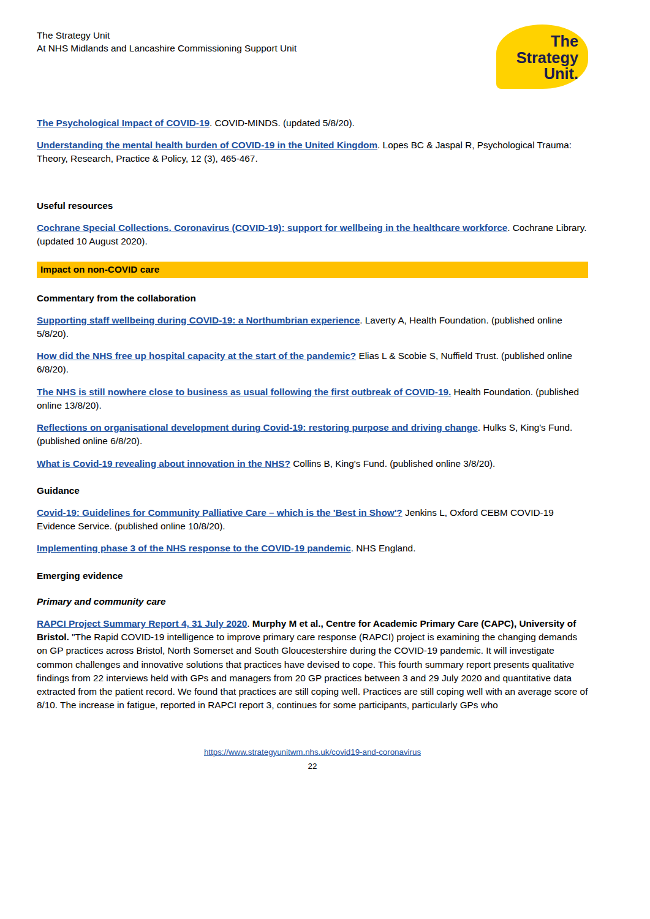The Strategy Unit
At NHS Midlands and Lancashire Commissioning Support Unit
The Strategy Unit.
The Psychological Impact of COVID-19. COVID-MINDS. (updated 5/8/20).
Understanding the mental health burden of COVID-19 in the United Kingdom. Lopes BC & Jaspal R, Psychological Trauma: Theory, Research, Practice & Policy, 12 (3), 465-467.
Useful resources
Cochrane Special Collections. Coronavirus (COVID-19): support for wellbeing in the healthcare workforce. Cochrane Library. (updated 10 August 2020).
Impact on non-COVID care
Commentary from the collaboration
Supporting staff wellbeing during COVID-19: a Northumbrian experience. Laverty A, Health Foundation. (published online 5/8/20).
How did the NHS free up hospital capacity at the start of the pandemic? Elias L & Scobie S, Nuffield Trust. (published online 6/8/20).
The NHS is still nowhere close to business as usual following the first outbreak of COVID-19. Health Foundation. (published online 13/8/20).
Reflections on organisational development during Covid-19: restoring purpose and driving change. Hulks S, King's Fund. (published online 6/8/20).
What is Covid-19 revealing about innovation in the NHS? Collins B, King's Fund. (published online 3/8/20).
Guidance
Covid-19: Guidelines for Community Palliative Care – which is the 'Best in Show'? Jenkins L, Oxford CEBM COVID-19 Evidence Service. (published online 10/8/20).
Implementing phase 3 of the NHS response to the COVID-19 pandemic. NHS England.
Emerging evidence
Primary and community care
RAPCI Project Summary Report 4, 31 July 2020. Murphy M et al., Centre for Academic Primary Care (CAPC), University of Bristol. "The Rapid COVID-19 intelligence to improve primary care response (RAPCI) project is examining the changing demands on GP practices across Bristol, North Somerset and South Gloucestershire during the COVID-19 pandemic. It will investigate common challenges and innovative solutions that practices have devised to cope. This fourth summary report presents qualitative findings from 22 interviews held with GPs and managers from 20 GP practices between 3 and 29 July 2020 and quantitative data extracted from the patient record. We found that practices are still coping well. Practices are still coping well with an average score of 8/10. The increase in fatigue, reported in RAPCI report 3, continues for some participants, particularly GPs who
https://www.strategyunitwm.nhs.uk/covid19-and-coronavirus
22